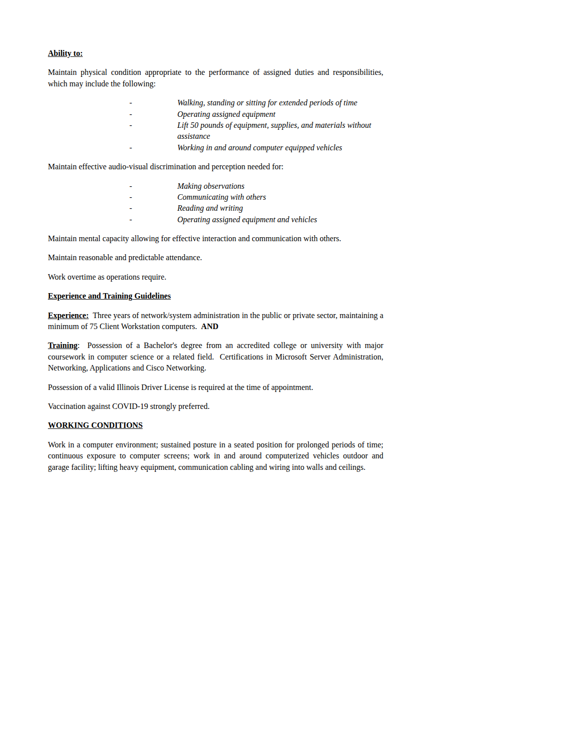Ability to:
Maintain physical condition appropriate to the performance of assigned duties and responsibilities, which may include the following:
-Walking, standing or sitting for extended periods of time
-Operating assigned equipment
-Lift 50 pounds of equipment, supplies, and materials without assistance
-Working in and around computer equipped vehicles
Maintain effective audio-visual discrimination and perception needed for:
-Making observations
-Communicating with others
-Reading and writing
-Operating assigned equipment and vehicles
Maintain mental capacity allowing for effective interaction and communication with others.
Maintain reasonable and predictable attendance.
Work overtime as operations require.
Experience and Training Guidelines
Experience: Three years of network/system administration in the public or private sector, maintaining a minimum of 75 Client Workstation computers. AND
Training: Possession of a Bachelor's degree from an accredited college or university with major coursework in computer science or a related field. Certifications in Microsoft Server Administration, Networking, Applications and Cisco Networking.
Possession of a valid Illinois Driver License is required at the time of appointment.
Vaccination against COVID-19 strongly preferred.
WORKING CONDITIONS
Work in a computer environment; sustained posture in a seated position for prolonged periods of time; continuous exposure to computer screens; work in and around computerized vehicles outdoor and garage facility; lifting heavy equipment, communication cabling and wiring into walls and ceilings.